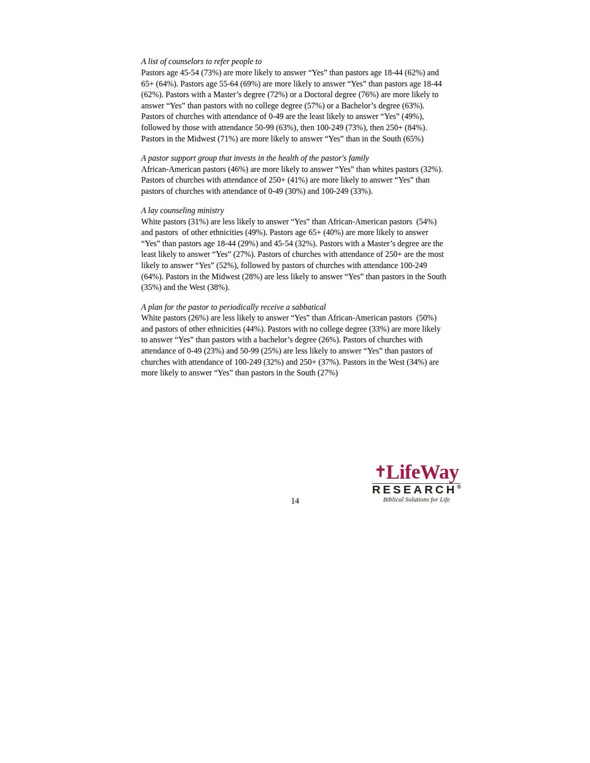A list of counselors to refer people to
Pastors age 45-54 (73%) are more likely to answer “Yes” than pastors age 18-44 (62%) and 65+ (64%). Pastors age 55-64 (69%) are more likely to answer “Yes” than pastors age 18-44 (62%). Pastors with a Master’s degree (72%) or a Doctoral degree (76%) are more likely to answer “Yes” than pastors with no college degree (57%) or a Bachelor’s degree (63%). Pastors of churches with attendance of 0-49 are the least likely to answer “Yes” (49%), followed by those with attendance 50-99 (63%), then 100-249 (73%), then 250+ (84%). Pastors in the Midwest (71%) are more likely to answer “Yes” than in the South (65%)
A pastor support group that invests in the health of the pastor's family
African-American pastors (46%) are more likely to answer “Yes” than whites pastors (32%). Pastors of churches with attendance of 250+ (41%) are more likely to answer “Yes” than pastors of churches with attendance of 0-49 (30%) and 100-249 (33%).
A lay counseling ministry
White pastors (31%) are less likely to answer “Yes” than African-American pastors (54%) and pastors of other ethnicities (49%). Pastors age 65+ (40%) are more likely to answer “Yes” than pastors age 18-44 (29%) and 45-54 (32%). Pastors with a Master’s degree are the least likely to answer “Yes” (27%). Pastors of churches with attendance of 250+ are the most likely to answer “Yes” (52%), followed by pastors of churches with attendance 100-249 (64%). Pastors in the Midwest (28%) are less likely to answer “Yes” than pastors in the South (35%) and the West (38%).
A plan for the pastor to periodically receive a sabbatical
White pastors (26%) are less likely to answer “Yes” than African-American pastors (50%) and pastors of other ethnicities (44%). Pastors with no college degree (33%) are more likely to answer “Yes” than pastors with a bachelor’s degree (26%). Pastors of churches with attendance of 0-49 (23%) and 50-99 (25%) are less likely to answer “Yes” than pastors of churches with attendance of 100-249 (32%) and 250+ (37%). Pastors in the West (34%) are more likely to answer “Yes” than pastors in the South (27%)
14
✝LifeWay
RESEARCH®
Biblical Solutions for Life